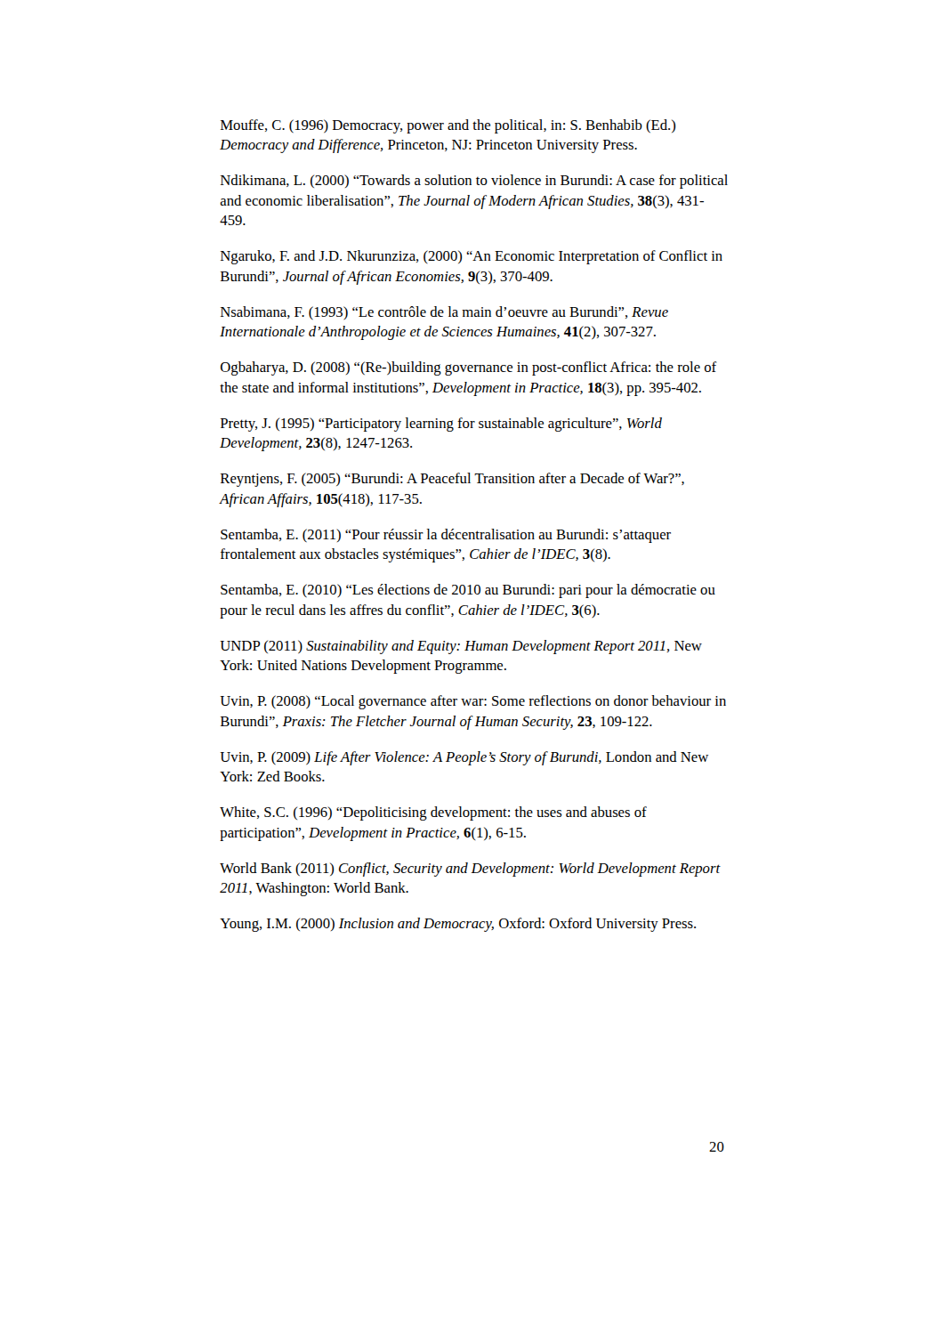Mouffe, C. (1996) Democracy, power and the political, in: S. Benhabib (Ed.) Democracy and Difference, Princeton, NJ: Princeton University Press.
Ndikimana, L. (2000) “Towards a solution to violence in Burundi: A case for political and economic liberalisation”, The Journal of Modern African Studies, 38(3), 431-459.
Ngaruko, F. and J.D. Nkurunziza, (2000) “An Economic Interpretation of Conflict in Burundi”, Journal of African Economies, 9(3), 370-409.
Nsabimana, F. (1993) “Le contrôle de la main d’oeuvre au Burundi”, Revue Internationale d’Anthropologie et de Sciences Humaines, 41(2), 307-327.
Ogbaharya, D. (2008) “(Re-)building governance in post-conflict Africa: the role of the state and informal institutions”, Development in Practice, 18(3), pp. 395-402.
Pretty, J. (1995) “Participatory learning for sustainable agriculture”, World Development, 23(8), 1247-1263.
Reyntjens, F. (2005) “Burundi: A Peaceful Transition after a Decade of War?”, African Affairs, 105(418), 117-35.
Sentamba, E. (2011) “Pour réussir la décentralisation au Burundi: s’attaquer frontalement aux obstacles systémiques”, Cahier de l’IDEC, 3(8).
Sentamba, E. (2010) “Les élections de 2010 au Burundi: pari pour la démocratie ou pour le recul dans les affres du conflit”, Cahier de l’IDEC, 3(6).
UNDP (2011) Sustainability and Equity: Human Development Report 2011, New York: United Nations Development Programme.
Uvin, P. (2008) “Local governance after war: Some reflections on donor behaviour in Burundi”, Praxis: The Fletcher Journal of Human Security, 23, 109-122.
Uvin, P. (2009) Life After Violence: A People’s Story of Burundi, London and New York: Zed Books.
White, S.C. (1996) “Depoliticising development: the uses and abuses of participation”, Development in Practice, 6(1), 6-15.
World Bank (2011) Conflict, Security and Development: World Development Report 2011, Washington: World Bank.
Young, I.M. (2000) Inclusion and Democracy, Oxford: Oxford University Press.
20